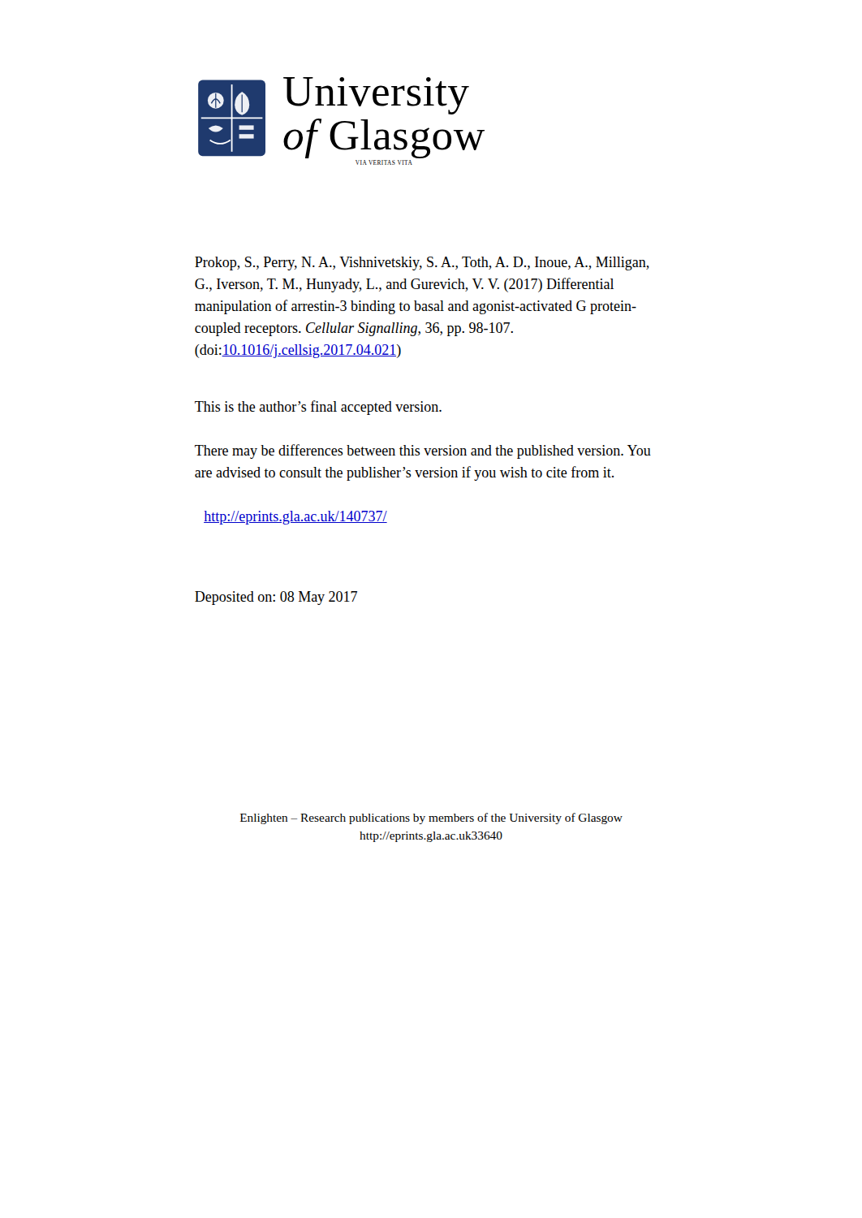University
of Glasgow
VIA VERITAS VITA
Prokop, S., Perry, N. A., Vishnivetskiy, S. A., Toth, A. D., Inoue, A., Milligan, G., Iverson, T. M., Hunyady, L., and Gurevich, V. V. (2017) Differential manipulation of arrestin-3 binding to basal and agonist-activated G protein-coupled receptors. Cellular Signalling, 36, pp. 98-107. (doi:10.1016/j.cellsig.2017.04.021)
This is the author’s final accepted version.
There may be differences between this version and the published version. You are advised to consult the publisher’s version if you wish to cite from it.
http://eprints.gla.ac.uk/140737/
Deposited on: 08 May 2017
Enlighten – Research publications by members of the University of Glasgow
http://eprints.gla.ac.uk33640